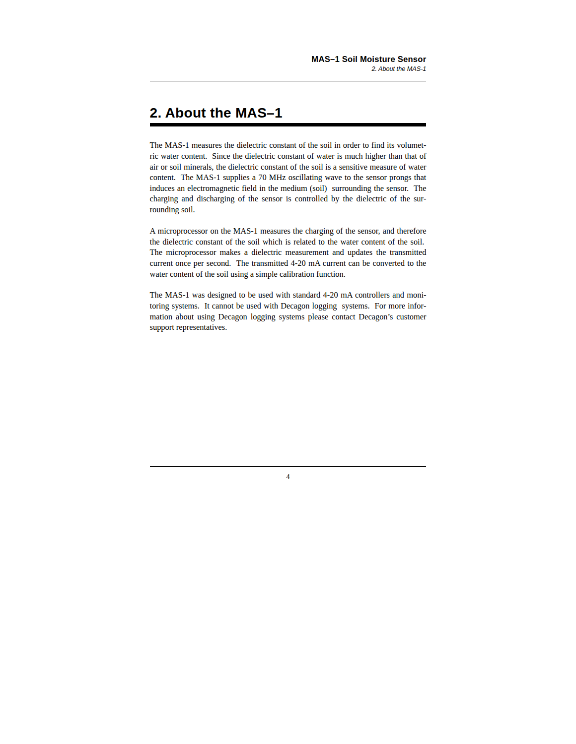MAS–1 Soil Moisture Sensor
2. About the MAS-1
2. About the MAS–1
The MAS-1 measures the dielectric constant of the soil in order to find its volumetric water content. Since the dielectric constant of water is much higher than that of air or soil minerals, the dielectric constant of the soil is a sensitive measure of water content. The MAS-1 supplies a 70 MHz oscillating wave to the sensor prongs that induces an electromagnetic field in the medium (soil) surrounding the sensor. The charging and discharging of the sensor is controlled by the dielectric of the surrounding soil.
A microprocessor on the MAS-1 measures the charging of the sensor, and therefore the dielectric constant of the soil which is related to the water content of the soil. The microprocessor makes a dielectric measurement and updates the transmitted current once per second. The transmitted 4-20 mA current can be converted to the water content of the soil using a simple calibration function.
The MAS-1 was designed to be used with standard 4-20 mA controllers and monitoring systems. It cannot be used with Decagon logging systems. For more information about using Decagon logging systems please contact Decagon’s customer support representatives.
4